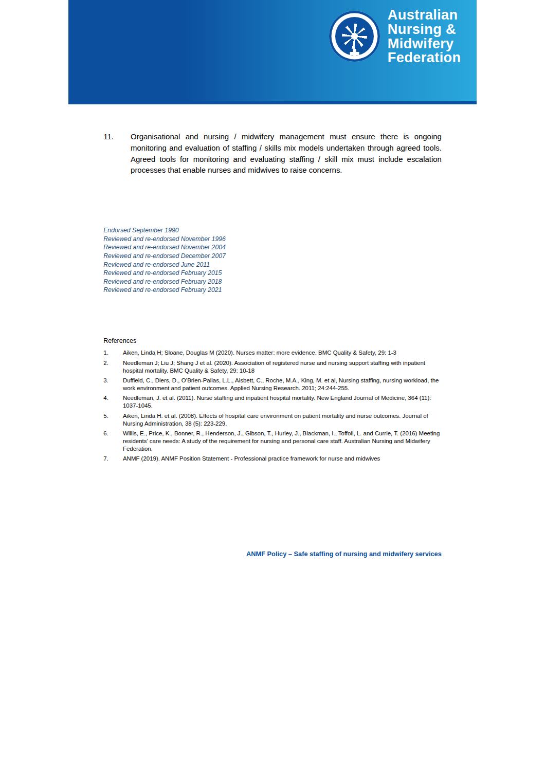Australian Nursing & Midwifery Federation
11. Organisational and nursing / midwifery management must ensure there is ongoing monitoring and evaluation of staffing / skills mix models undertaken through agreed tools. Agreed tools for monitoring and evaluating staffing / skill mix must include escalation processes that enable nurses and midwives to raise concerns.
Endorsed September 1990
Reviewed and re-endorsed November 1996
Reviewed and re-endorsed November 2004
Reviewed and re-endorsed December 2007
Reviewed and re-endorsed June 2011
Reviewed and re-endorsed February 2015
Reviewed and re-endorsed February 2018
Reviewed and re-endorsed February 2021
References
1. Aiken, Linda H; Sloane, Douglas M (2020). Nurses matter: more evidence. BMC Quality & Safety, 29: 1-3
2. Needleman J; Liu J; Shang J et al. (2020). Association of registered nurse and nursing support staffing with inpatient hospital mortality. BMC Quality & Safety, 29: 10-18
3. Duffield, C., Diers, D., O’Brien-Pallas, L.L., Aisbett, C., Roche, M.A., King, M. et al, Nursing staffing, nursing workload, the work environment and patient outcomes. Applied Nursing Research. 2011; 24:244-255.
4. Needleman, J. et al. (2011). Nurse staffing and inpatient hospital mortality. New England Journal of Medicine, 364 (11): 1037-1045.
5. Aiken, Linda H. et al. (2008). Effects of hospital care environment on patient mortality and nurse outcomes. Journal of Nursing Administration, 38 (5): 223-229.
6. Willis, E., Price, K., Bonner, R., Henderson, J., Gibson, T., Hurley, J., Blackman, I., Toffoli, L. and Currie, T. (2016) Meeting residents’ care needs: A study of the requirement for nursing and personal care staff. Australian Nursing and Midwifery Federation.
7. ANMF (2019). ANMF Position Statement - Professional practice framework for nurse and midwives
ANMF Policy – Safe staffing of nursing and midwifery services